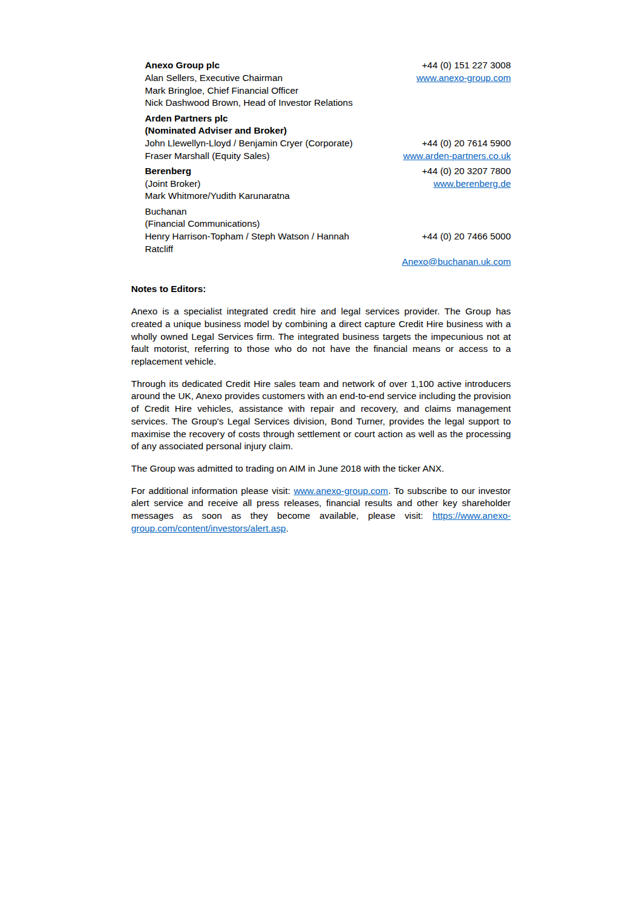| Anexo Group plc | +44 (0) 151 227 3008 |
| Alan Sellers, Executive Chairman | www.anexo-group.com |
| Mark Bringloe, Chief Financial Officer | |
| Nick Dashwood Brown, Head of Investor Relations | |
| Arden Partners plc | |
| (Nominated Adviser and Broker) | |
| John Llewellyn-Lloyd / Benjamin Cryer (Corporate) | +44 (0) 20 7614 5900 |
| Fraser Marshall (Equity Sales) | www.arden-partners.co.uk |
| Berenberg | +44 (0) 20 3207 7800 |
| (Joint Broker) | www.berenberg.de |
| Mark Whitmore/Yudith Karunaratna | |
| Buchanan | |
| (Financial Communications) | |
| Henry Harrison-Topham / Steph Watson / Hannah Ratcliff | +44 (0) 20 7466 5000 |
| | Anexo@buchanan.uk.com |
Notes to Editors:
Anexo is a specialist integrated credit hire and legal services provider. The Group has created a unique business model by combining a direct capture Credit Hire business with a wholly owned Legal Services firm. The integrated business targets the impecunious not at fault motorist, referring to those who do not have the financial means or access to a replacement vehicle.
Through its dedicated Credit Hire sales team and network of over 1,100 active introducers around the UK, Anexo provides customers with an end-to-end service including the provision of Credit Hire vehicles, assistance with repair and recovery, and claims management services. The Group's Legal Services division, Bond Turner, provides the legal support to maximise the recovery of costs through settlement or court action as well as the processing of any associated personal injury claim.
The Group was admitted to trading on AIM in June 2018 with the ticker ANX.
For additional information please visit: www.anexo-group.com. To subscribe to our investor alert service and receive all press releases, financial results and other key shareholder messages as soon as they become available, please visit: https://www.anexo-group.com/content/investors/alert.asp.